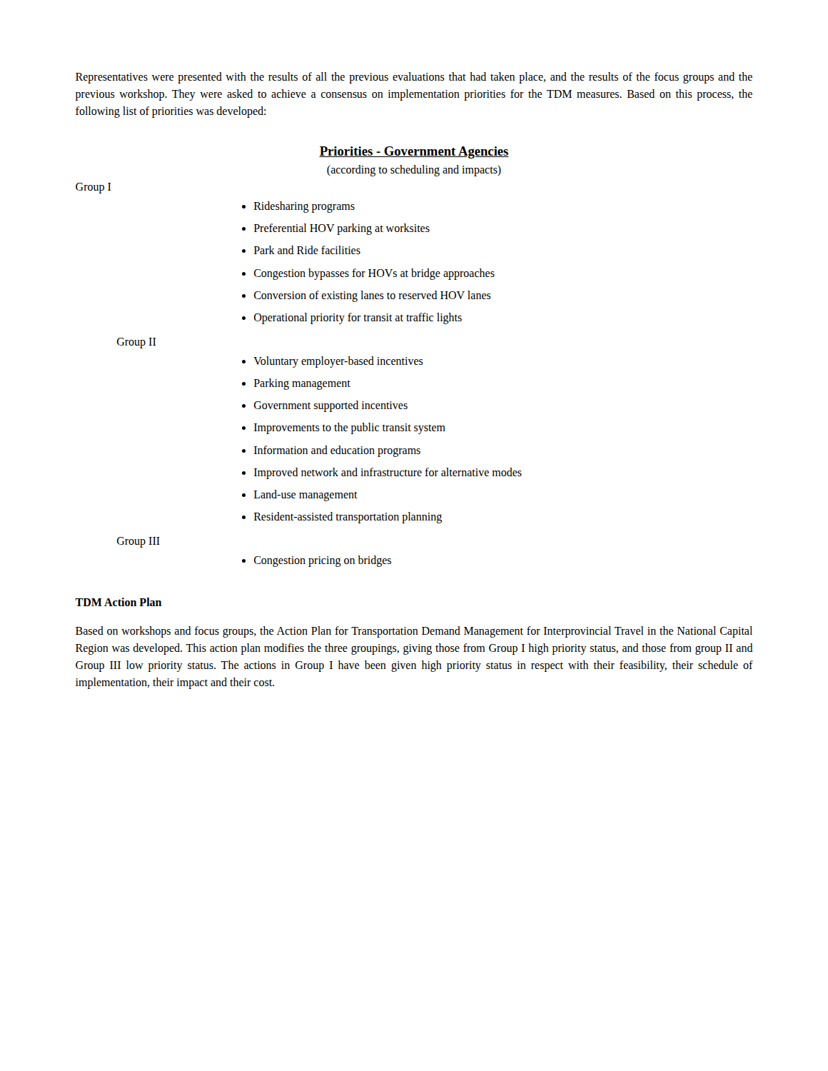Representatives were presented with the results of all the previous evaluations that had taken place, and the results of the focus groups and the previous workshop. They were asked to achieve a consensus on implementation priorities for the TDM measures. Based on this process, the following list of priorities was developed:
Priorities - Government Agencies
(according to scheduling and impacts)
Group I
Ridesharing programs
Preferential HOV parking at worksites
Park and Ride facilities
Congestion bypasses for HOVs at bridge approaches
Conversion of existing lanes to reserved HOV lanes
Operational priority for transit at traffic lights
Group II
Voluntary employer-based incentives
Parking management
Government supported incentives
Improvements to the public transit system
Information and education programs
Improved network and infrastructure for alternative modes
Land-use management
Resident-assisted transportation planning
Group III
Congestion pricing on bridges
TDM Action Plan
Based on workshops and focus groups, the Action Plan for Transportation Demand Management for Interprovincial Travel in the National Capital Region was developed. This action plan modifies the three groupings, giving those from Group I high priority status, and those from group II and Group III low priority status. The actions in Group I have been given high priority status in respect with their feasibility, their schedule of implementation, their impact and their cost.